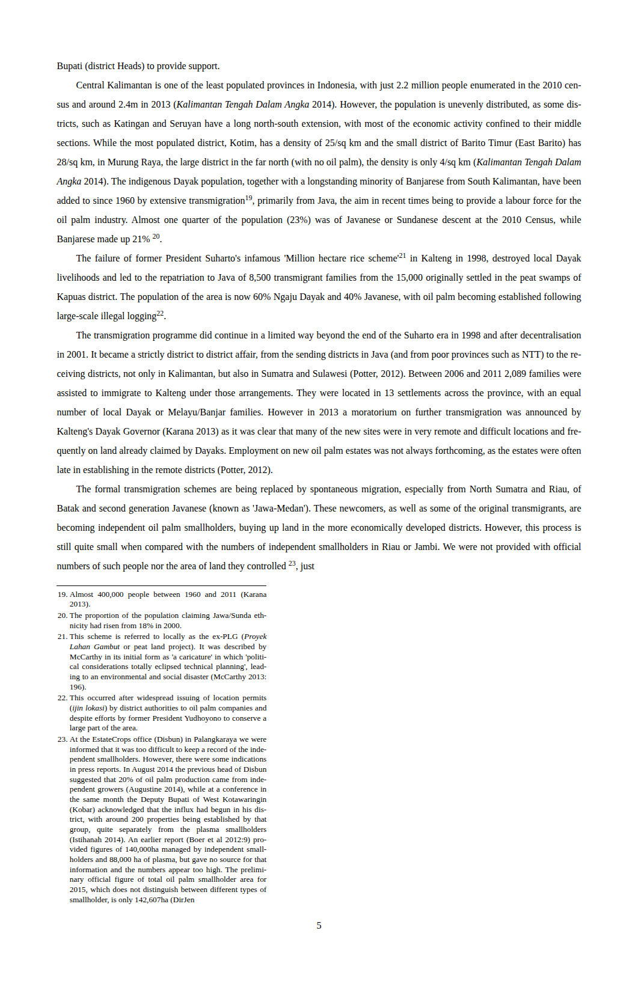Bupati (district Heads) to provide support.
Central Kalimantan is one of the least populated provinces in Indonesia, with just 2.2 million people enumerated in the 2010 census and around 2.4m in 2013 (Kalimantan Tengah Dalam Angka 2014). However, the population is unevenly distributed, as some districts, such as Katingan and Seruyan have a long north-south extension, with most of the economic activity confined to their middle sections. While the most populated district, Kotim, has a density of 25/sq km and the small district of Barito Timur (East Barito) has 28/sq km, in Murung Raya, the large district in the far north (with no oil palm), the density is only 4/sq km (Kalimantan Tengah Dalam Angka 2014). The indigenous Dayak population, together with a longstanding minority of Banjarese from South Kalimantan, have been added to since 1960 by extensive transmigration19, primarily from Java, the aim in recent times being to provide a labour force for the oil palm industry. Almost one quarter of the population (23%) was of Javanese or Sundanese descent at the 2010 Census, while Banjarese made up 21% 20.
The failure of former President Suharto's infamous 'Million hectare rice scheme'21 in Kalteng in 1998, destroyed local Dayak livelihoods and led to the repatriation to Java of 8,500 transmigrant families from the 15,000 originally settled in the peat swamps of Kapuas district. The population of the area is now 60% Ngaju Dayak and 40% Javanese, with oil palm becoming established following large-scale illegal logging22.
The transmigration programme did continue in a limited way beyond the end of the Suharto era in 1998 and after decentralisation in 2001. It became a strictly district to district affair, from the sending districts in Java (and from poor provinces such as NTT) to the receiving districts, not only in Kalimantan, but also in Sumatra and Sulawesi (Potter, 2012). Between 2006 and 2011 2,089 families were assisted to immigrate to Kalteng under those arrangements. They were located in 13 settlements across the province, with an equal number of local Dayak or Melayu/Banjar families. However in 2013 a moratorium on further transmigration was announced by Kalteng's Dayak Governor (Karana 2013) as it was clear that many of the new sites were in very remote and difficult locations and frequently on land already claimed by Dayaks. Employment on new oil palm estates was not always forthcoming, as the estates were often late in establishing in the remote districts (Potter, 2012).
The formal transmigration schemes are being replaced by spontaneous migration, especially from North Sumatra and Riau, of Batak and second generation Javanese (known as 'Jawa-Medan'). These newcomers, as well as some of the original transmigrants, are becoming independent oil palm smallholders, buying up land in the more economically developed districts. However, this process is still quite small when compared with the numbers of independent smallholders in Riau or Jambi. We were not provided with official numbers of such people nor the area of land they controlled 23, just
Almost 400,000 people between 1960 and 2011 (Karana 2013).
The proportion of the population claiming Jawa/Sunda ethnicity had risen from 18% in 2000.
This scheme is referred to locally as the ex-PLG (Proyek Lahan Gambut or peat land project). It was described by McCarthy in its initial form as 'a caricature' in which 'political considerations totally eclipsed technical planning', leading to an environmental and social disaster (McCarthy 2013: 196).
This occurred after widespread issuing of location permits (ijin lokasi) by district authorities to oil palm companies and despite efforts by former President Yudhoyono to conserve a large part of the area.
At the EstateCrops office (Disbun) in Palangkaraya we were informed that it was too difficult to keep a record of the independent smallholders. However, there were some indications in press reports. In August 2014 the previous head of Disbun suggested that 20% of oil palm production came from independent growers (Augustine 2014), while at a conference in the same month the Deputy Bupati of West Kotawaringin (Kobar) acknowledged that the influx had begun in his district, with around 200 properties being established by that group, quite separately from the plasma smallholders (Istihanah 2014). An earlier report (Boer et al 2012:9) provided figures of 140,000ha managed by independent smallholders and 88,000 ha of plasma, but gave no source for that information and the numbers appear too high. The preliminary official figure of total oil palm smallholder area for 2015, which does not distinguish between different types of smallholder, is only 142,607ha (DirJen
5